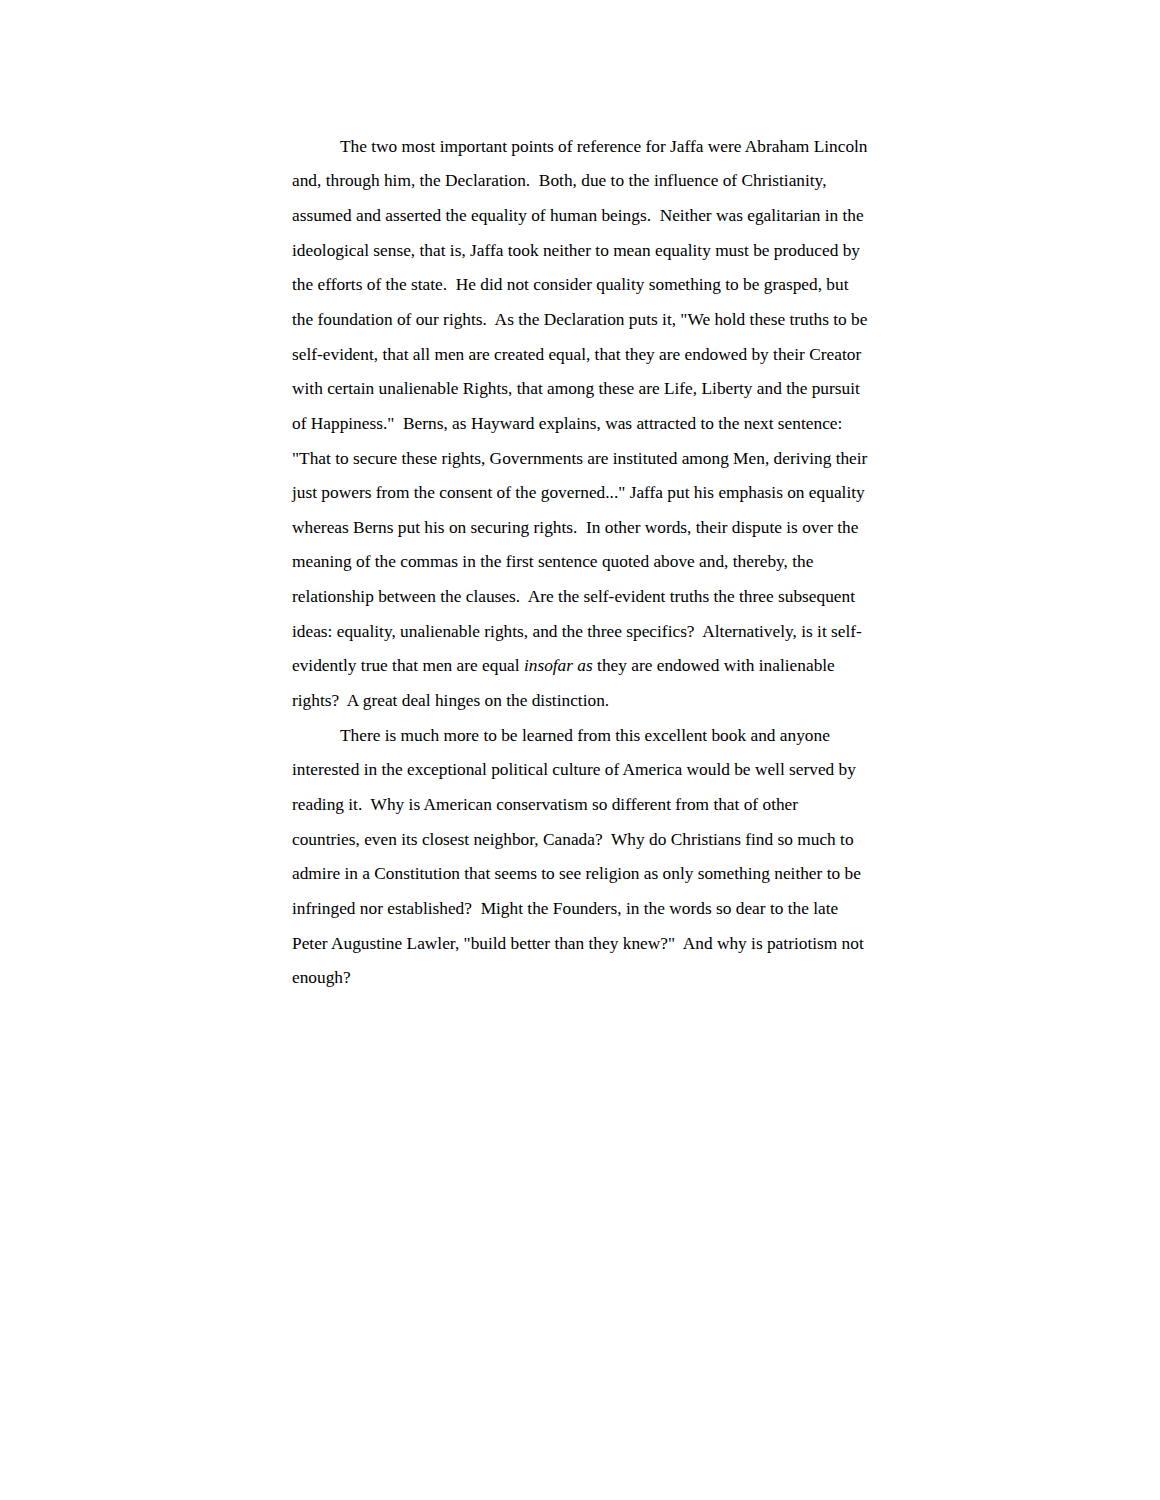The two most important points of reference for Jaffa were Abraham Lincoln and, through him, the Declaration. Both, due to the influence of Christianity, assumed and asserted the equality of human beings. Neither was egalitarian in the ideological sense, that is, Jaffa took neither to mean equality must be produced by the efforts of the state. He did not consider quality something to be grasped, but the foundation of our rights. As the Declaration puts it, "We hold these truths to be self-evident, that all men are created equal, that they are endowed by their Creator with certain unalienable Rights, that among these are Life, Liberty and the pursuit of Happiness." Berns, as Hayward explains, was attracted to the next sentence: "That to secure these rights, Governments are instituted among Men, deriving their just powers from the consent of the governed..." Jaffa put his emphasis on equality whereas Berns put his on securing rights. In other words, their dispute is over the meaning of the commas in the first sentence quoted above and, thereby, the relationship between the clauses. Are the self-evident truths the three subsequent ideas: equality, unalienable rights, and the three specifics? Alternatively, is it self-evidently true that men are equal insofar as they are endowed with inalienable rights? A great deal hinges on the distinction.
There is much more to be learned from this excellent book and anyone interested in the exceptional political culture of America would be well served by reading it. Why is American conservatism so different from that of other countries, even its closest neighbor, Canada? Why do Christians find so much to admire in a Constitution that seems to see religion as only something neither to be infringed nor established? Might the Founders, in the words so dear to the late Peter Augustine Lawler, "build better than they knew?" And why is patriotism not enough?